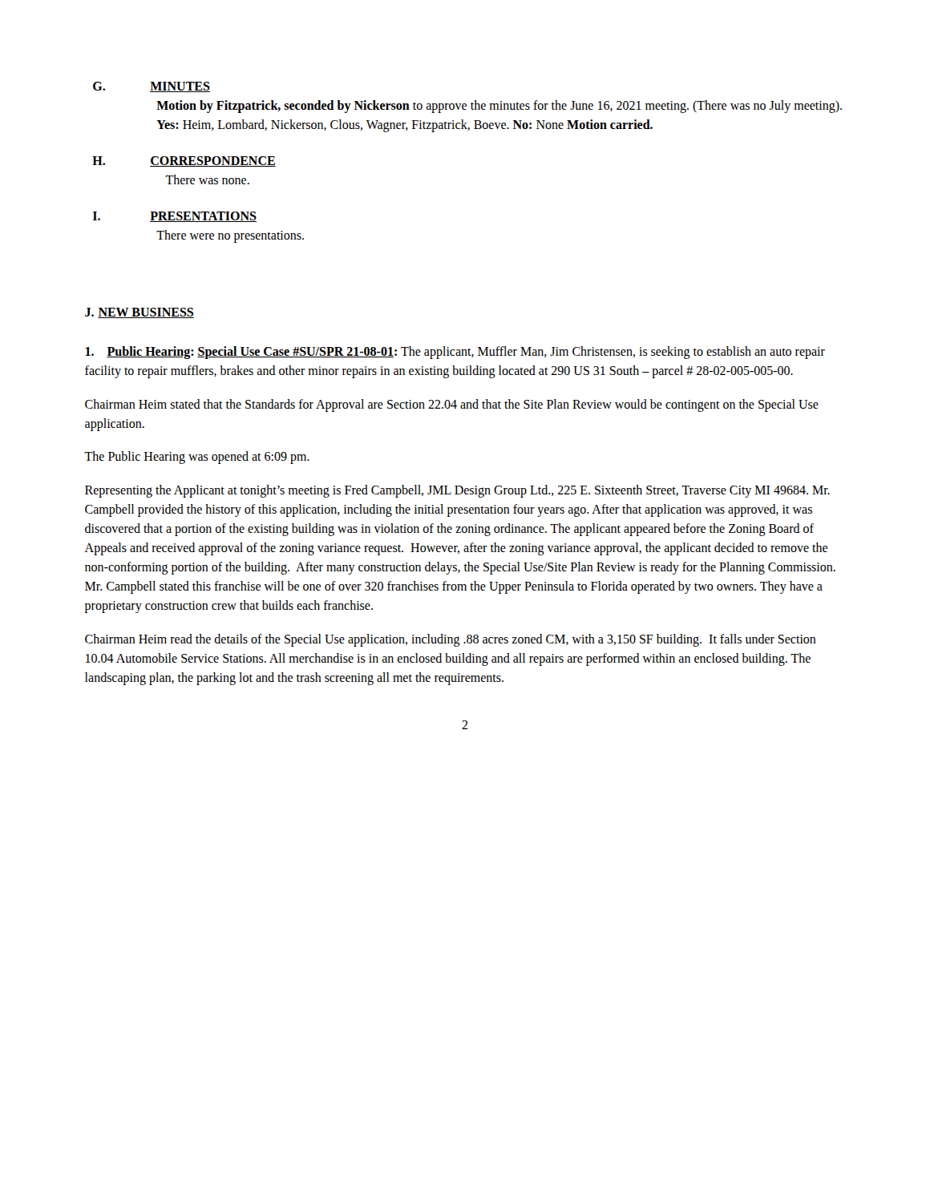G.
MINUTES
Motion by Fitzpatrick, seconded by Nickerson to approve the minutes for the June 16, 2021 meeting. (There was no July meeting). Yes: Heim, Lombard, Nickerson, Clous, Wagner, Fitzpatrick, Boeve. No: None Motion carried.
H.
CORRESPONDENCE
There was none.
I.
PRESENTATIONS
There were no presentations.
J.
NEW BUSINESS
1. Public Hearing: Special Use Case #SU/SPR 21-08-01: The applicant, Muffler Man, Jim Christensen, is seeking to establish an auto repair facility to repair mufflers, brakes and other minor repairs in an existing building located at 290 US 31 South – parcel # 28-02-005-005-00.
Chairman Heim stated that the Standards for Approval are Section 22.04 and that the Site Plan Review would be contingent on the Special Use application.
The Public Hearing was opened at 6:09 pm.
Representing the Applicant at tonight’s meeting is Fred Campbell, JML Design Group Ltd., 225 E. Sixteenth Street, Traverse City MI 49684. Mr. Campbell provided the history of this application, including the initial presentation four years ago. After that application was approved, it was discovered that a portion of the existing building was in violation of the zoning ordinance. The applicant appeared before the Zoning Board of Appeals and received approval of the zoning variance request. However, after the zoning variance approval, the applicant decided to remove the non-conforming portion of the building. After many construction delays, the Special Use/Site Plan Review is ready for the Planning Commission. Mr. Campbell stated this franchise will be one of over 320 franchises from the Upper Peninsula to Florida operated by two owners. They have a proprietary construction crew that builds each franchise.
Chairman Heim read the details of the Special Use application, including .88 acres zoned CM, with a 3,150 SF building. It falls under Section 10.04 Automobile Service Stations. All merchandise is in an enclosed building and all repairs are performed within an enclosed building. The landscaping plan, the parking lot and the trash screening all met the requirements.
2